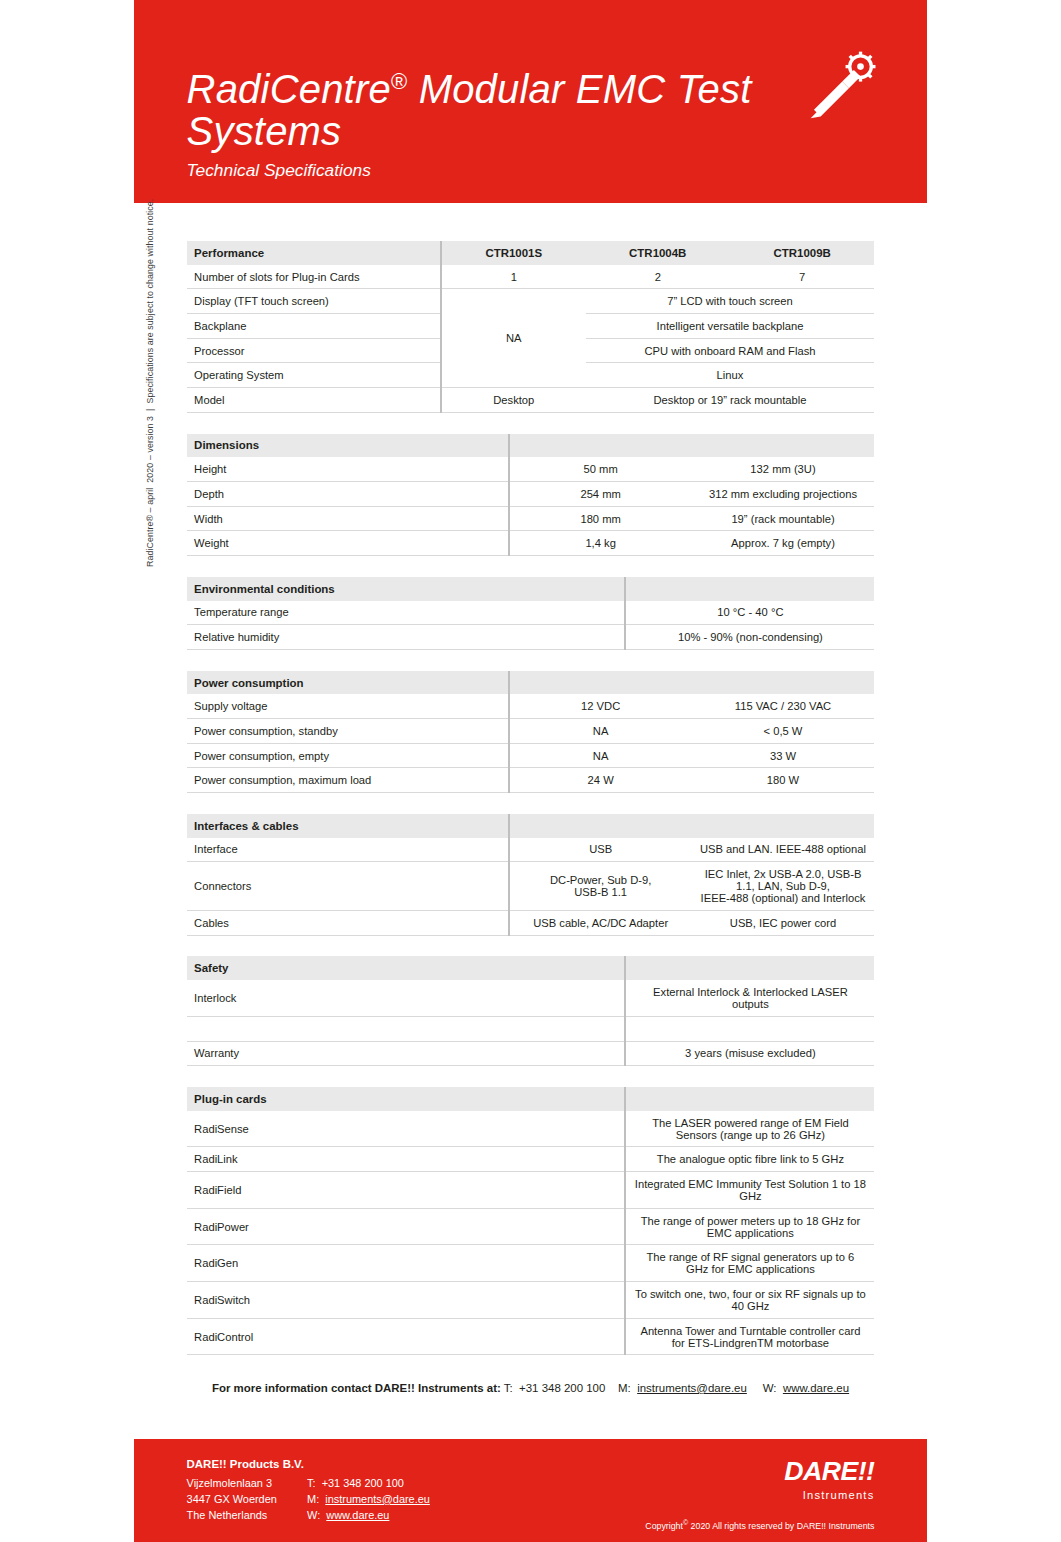RadiCentre® Modular EMC Test Systems
Technical Specifications
RadiCentre® – april 2020 – version 3 | Specifications are subject to change without notice.
| Performance | CTR1001S | CTR1004B | CTR1009B |
| --- | --- | --- | --- |
| Number of slots for Plug-in Cards | 1 | 2 | 7 |
| Display (TFT touch screen) | NA | 7” LCD with touch screen |
| Backplane | Intelligent versatile backplane |
| Processor | CPU with onboard RAM and Flash |
| Operating System | Linux |
| Model | Desktop | Desktop or 19” rack mountable |
| Dimensions | |
| --- | --- |
| Height | 50 mm | 132 mm (3U) |
| Depth | 254 mm | 312 mm excluding projections |
| Width | 180 mm | 19” (rack mountable) |
| Weight | 1,4 kg | Approx. 7 kg (empty) |
| Environmental conditions | |
| --- | --- |
| Temperature range | 10 °C - 40 °C |
| Relative humidity | 10% - 90% (non-condensing) |
| Power consumption | |
| --- | --- |
| Supply voltage | 12 VDC | 115 VAC / 230 VAC |
| Power consumption, standby | NA | < 0,5 W |
| Power consumption, empty | NA | 33 W |
| Power consumption, maximum load | 24 W | 180 W |
| Interfaces & cables | |
| --- | --- |
| Interface | USB | USB and LAN. IEEE-488 optional |
| Connectors | DC-Power, Sub D-9, USB-B 1.1 | IEC Inlet, 2x USB-A 2.0, USB-B 1.1, LAN, Sub D-9, IEEE-488 (optional) and Interlock |
| Cables | USB cable, AC/DC Adapter | USB, IEC power cord |
| Safety | |
| --- | --- |
| Interlock | External Interlock & Interlocked LASER outputs |
| Warranty | 3 years (misuse excluded) |
| Plug-in cards | |
| --- | --- |
| RadiSense | The LASER powered range of EM Field Sensors (range up to 26 GHz) |
| RadiLink | The analogue optic fibre link to 5 GHz |
| RadiField | Integrated EMC Immunity Test Solution 1 to 18 GHz |
| RadiPower | The range of power meters up to 18 GHz for EMC applications |
| RadiGen | The range of RF signal generators up to 6 GHz for EMC applications |
| RadiSwitch | To switch one, two, four or six RF signals up to 40 GHz |
| RadiControl | Antenna Tower and Turntable controller card for ETS-LindgrenTM motorbase |
For more information contact DARE!! Instruments at: T: +31 348 200 100 M: instruments@dare.eu W: www.dare.eu
DARE!! Products B.V.
Vijzelmolenlaan 3
3447 GX Woerden
The Netherlands
T: +31 348 200 100
M: instruments@dare.eu
W: www.dare.eu
DARE!!
Instruments
Copyright© 2020 All rights reserved by DARE!! Instruments